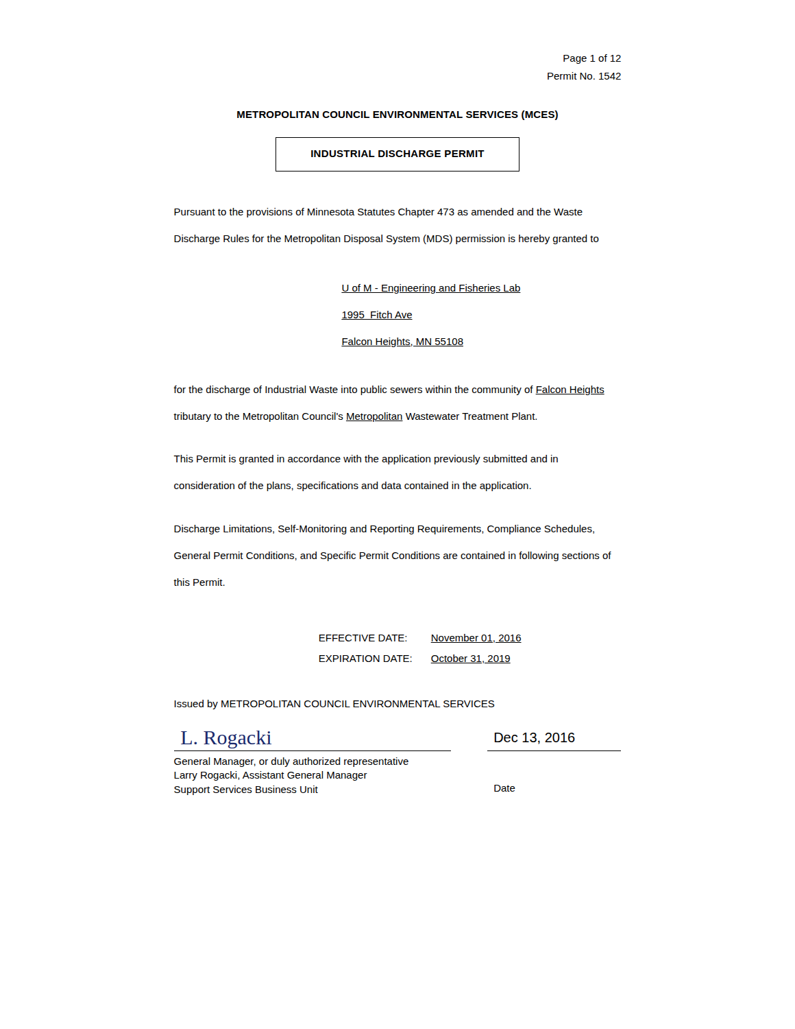Page 1 of 12
Permit No. 1542
METROPOLITAN COUNCIL ENVIRONMENTAL SERVICES (MCES)
INDUSTRIAL DISCHARGE PERMIT
Pursuant to the provisions of Minnesota Statutes Chapter 473 as amended and the Waste Discharge Rules for the Metropolitan Disposal System (MDS) permission is hereby granted to
U of M - Engineering and Fisheries Lab
1995 Fitch Ave
Falcon Heights, MN 55108
for the discharge of Industrial Waste into public sewers within the community of Falcon Heights tributary to the Metropolitan Council's Metropolitan Wastewater Treatment Plant.
This Permit is granted in accordance with the application previously submitted and in consideration of the plans, specifications and data contained in the application.
Discharge Limitations, Self-Monitoring and Reporting Requirements, Compliance Schedules, General Permit Conditions, and Specific Permit Conditions are contained in following sections of this Permit.
| EFFECTIVE DATE: | November 01, 2016 |
| EXPIRATION DATE: | October 31, 2019 |
Issued by METROPOLITAN COUNCIL ENVIRONMENTAL SERVICES
L. Rogacki
Dec 13, 2016
General Manager, or duly authorized representative Larry Rogacki, Assistant General Manager Support Services Business Unit
Date